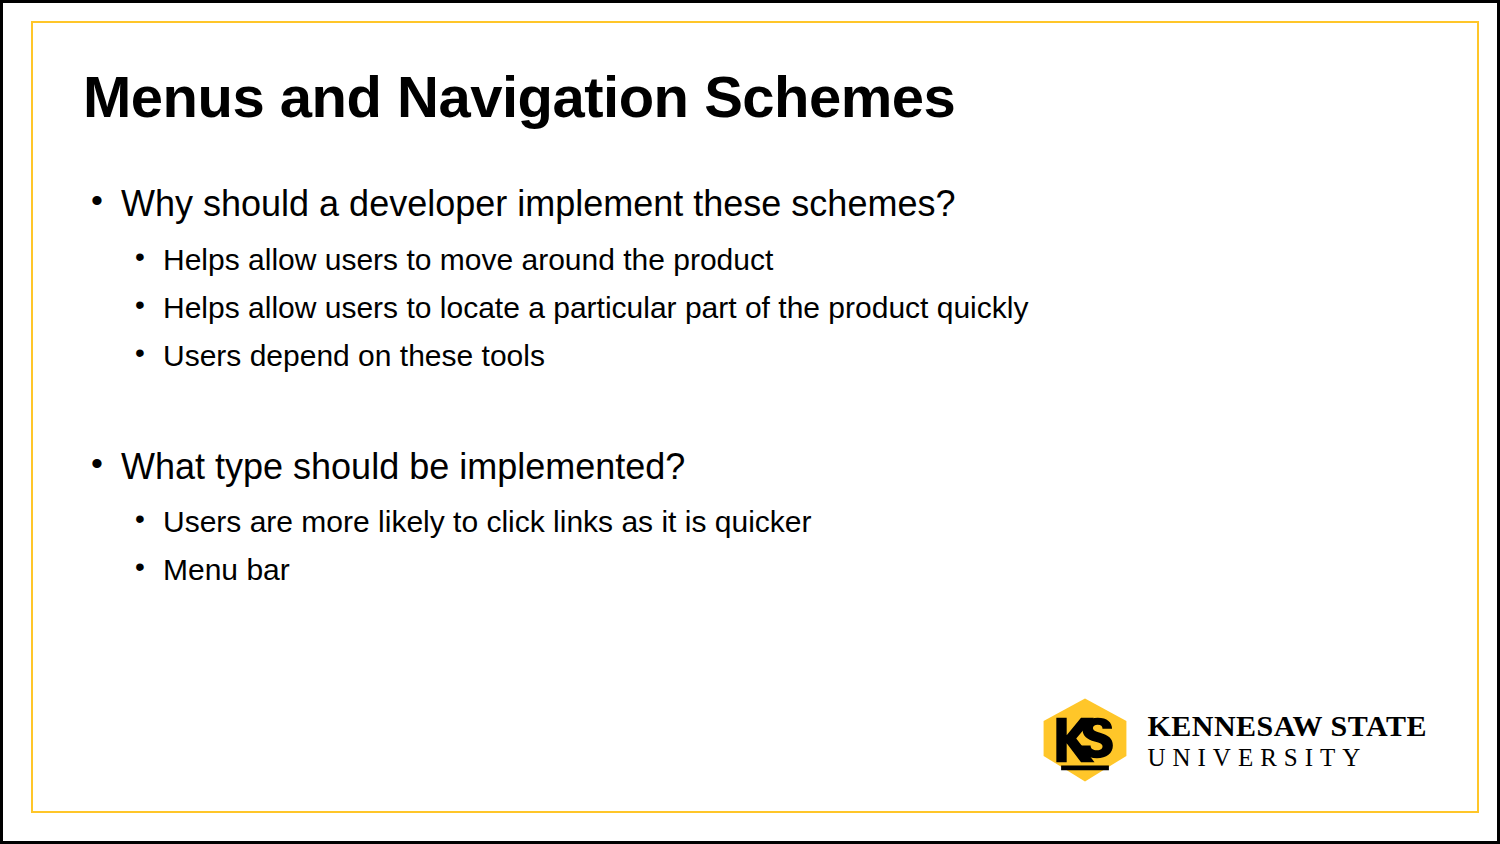Menus and Navigation Schemes
Why should a developer implement these schemes?
Helps allow users to move around the product
Helps allow users to locate a particular part of the product quickly
Users depend on these tools
What type should be implemented?
Users are more likely to click links as it is quicker
Menu bar
KENNESAW STATE
UNIVERSITY